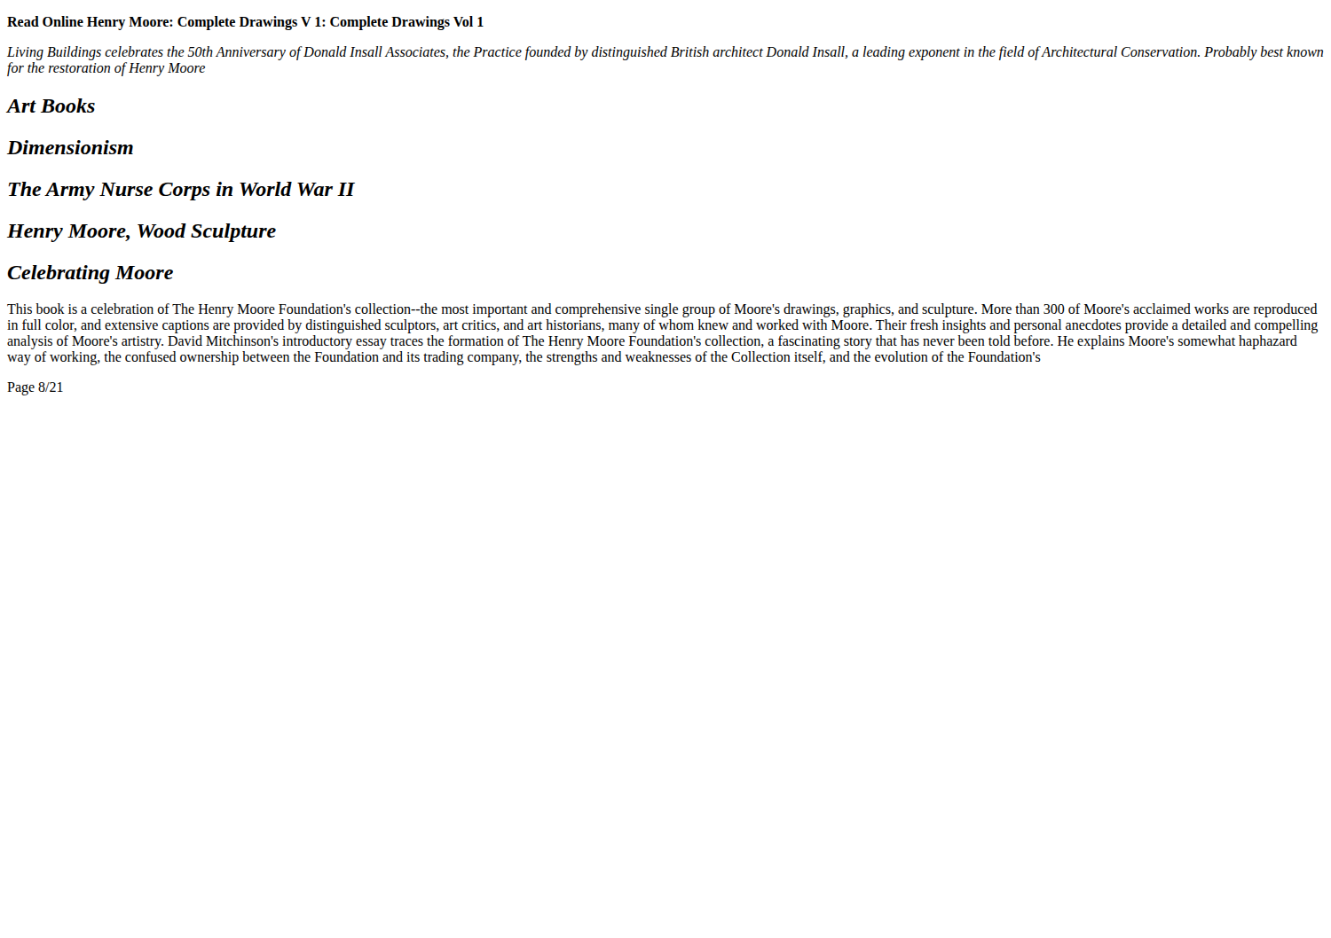Read Online Henry Moore: Complete Drawings V 1: Complete Drawings Vol 1
Living Buildings celebrates the 50th Anniversary of Donald Insall Associates, the Practice founded by distinguished British architect Donald Insall, a leading exponent in the field of Architectural Conservation. Probably best known for the restoration of Henry Moore
Art Books
Dimensionism
The Army Nurse Corps in World War II
Henry Moore, Wood Sculpture
Celebrating Moore
This book is a celebration of The Henry Moore Foundation's collection--the most important and comprehensive single group of Moore's drawings, graphics, and sculpture. More than 300 of Moore's acclaimed works are reproduced in full color, and extensive captions are provided by distinguished sculptors, art critics, and art historians, many of whom knew and worked with Moore. Their fresh insights and personal anecdotes provide a detailed and compelling analysis of Moore's artistry. David Mitchinson's introductory essay traces the formation of The Henry Moore Foundation's collection, a fascinating story that has never been told before. He explains Moore's somewhat haphazard way of working, the confused ownership between the Foundation and its trading company, the strengths and weaknesses of the Collection itself, and the evolution of the Foundation's
Page 8/21